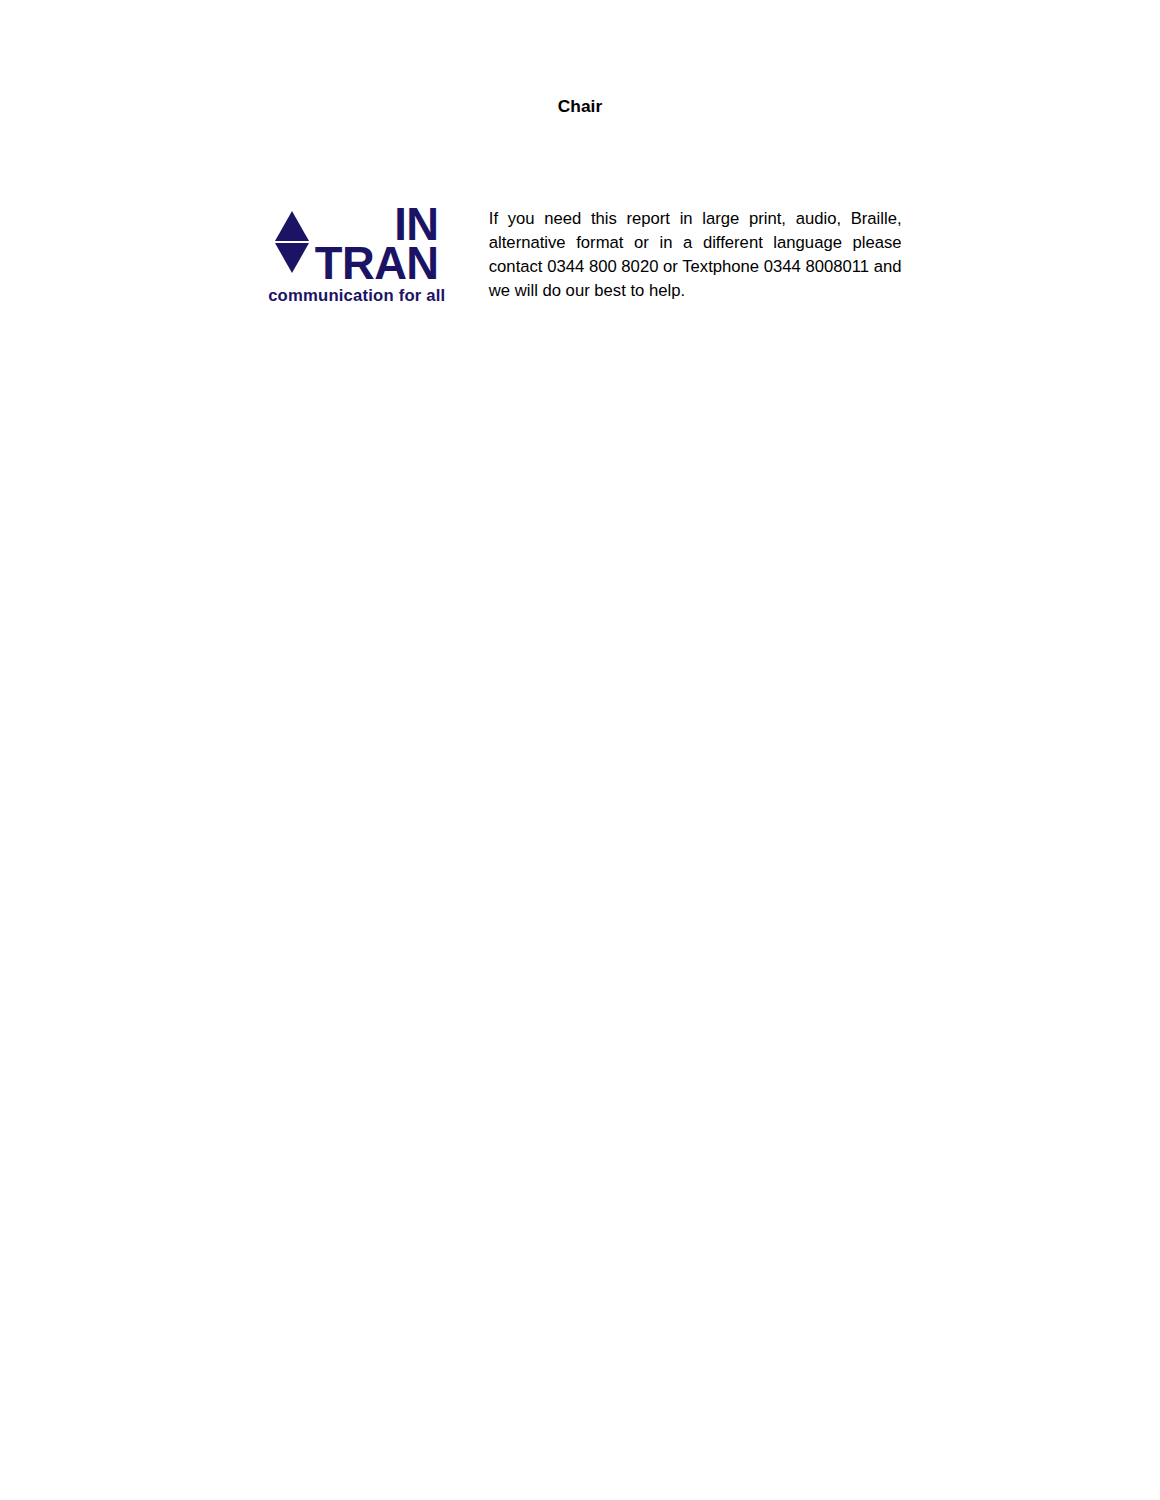Chair
IN
TRAN
communication for all
If you need this report in large print, audio, Braille, alternative format or in a different language please contact 0344 800 8020 or Textphone 0344 8008011 and we will do our best to help.